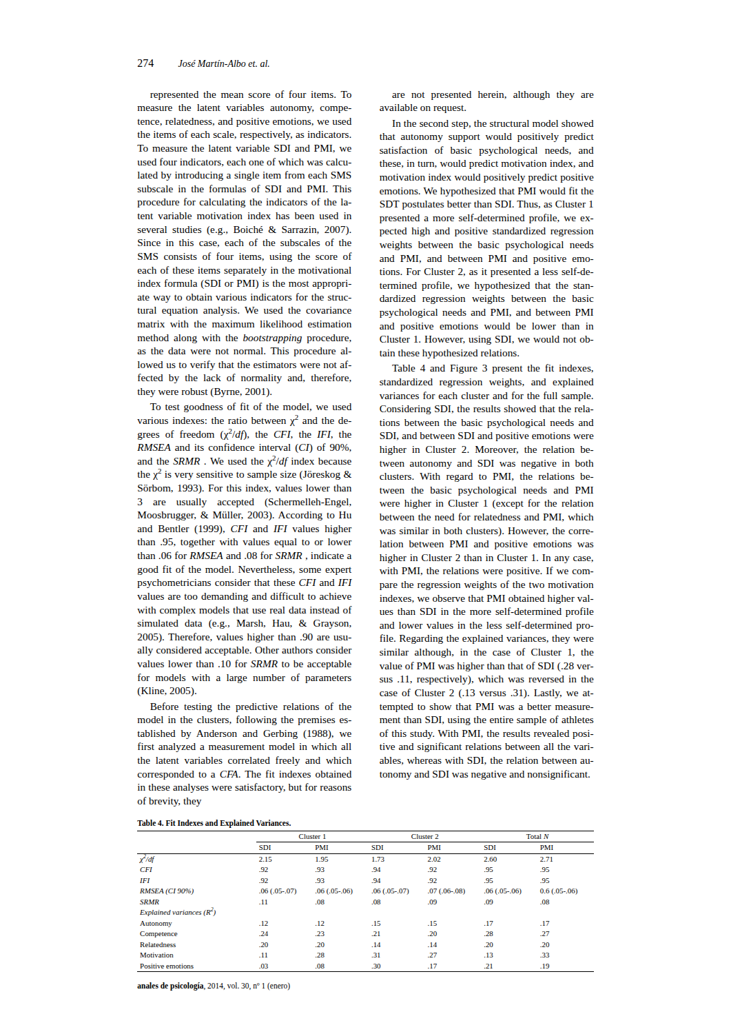274 José Martín-Albo et. al.
represented the mean score of four items. To measure the latent variables autonomy, competence, relatedness, and positive emotions, we used the items of each scale, respectively, as indicators. To measure the latent variable SDI and PMI, we used four indicators, each one of which was calculated by introducing a single item from each SMS subscale in the formulas of SDI and PMI. This procedure for calculating the indicators of the latent variable motivation index has been used in several studies (e.g., Boiché & Sarrazin, 2007). Since in this case, each of the subscales of the SMS consists of four items, using the score of each of these items separately in the motivational index formula (SDI or PMI) is the most appropriate way to obtain various indicators for the structural equation analysis. We used the covariance matrix with the maximum likelihood estimation method along with the bootstrapping procedure, as the data were not normal. This procedure allowed us to verify that the estimators were not affected by the lack of normality and, therefore, they were robust (Byrne, 2001).
To test goodness of fit of the model, we used various indexes: the ratio between χ2 and the degrees of freedom (χ2/df), the CFI, the IFI, the RMSEA and its confidence interval (CI) of 90%, and the SRMR . We used the χ2/df index because the χ2 is very sensitive to sample size (Jöreskog & Sörbom, 1993). For this index, values lower than 3 are usually accepted (Schermelleh-Engel, Moosbrugger, & Müller, 2003). According to Hu and Bentler (1999), CFI and IFI values higher than .95, together with values equal to or lower than .06 for RMSEA and .08 for SRMR , indicate a good fit of the model. Nevertheless, some expert psychometricians consider that these CFI and IFI values are too demanding and difficult to achieve with complex models that use real data instead of simulated data (e.g., Marsh, Hau, & Grayson, 2005). Therefore, values higher than .90 are usually considered acceptable. Other authors consider values lower than .10 for SRMR to be acceptable for models with a large number of parameters (Kline, 2005).
Before testing the predictive relations of the model in the clusters, following the premises established by Anderson and Gerbing (1988), we first analyzed a measurement model in which all the latent variables correlated freely and which corresponded to a CFA. The fit indexes obtained in these analyses were satisfactory, but for reasons of brevity, they
are not presented herein, although they are available on request.
In the second step, the structural model showed that autonomy support would positively predict satisfaction of basic psychological needs, and these, in turn, would predict motivation index, and motivation index would positively predict positive emotions. We hypothesized that PMI would fit the SDT postulates better than SDI. Thus, as Cluster 1 presented a more self-determined profile, we expected high and positive standardized regression weights between the basic psychological needs and PMI, and between PMI and positive emotions. For Cluster 2, as it presented a less self-determined profile, we hypothesized that the standardized regression weights between the basic psychological needs and PMI, and between PMI and positive emotions would be lower than in Cluster 1. However, using SDI, we would not obtain these hypothesized relations.
Table 4 and Figure 3 present the fit indexes, standardized regression weights, and explained variances for each cluster and for the full sample. Considering SDI, the results showed that the relations between the basic psychological needs and SDI, and between SDI and positive emotions were higher in Cluster 2. Moreover, the relation between autonomy and SDI was negative in both clusters. With regard to PMI, the relations between the basic psychological needs and PMI were higher in Cluster 1 (except for the relation between the need for relatedness and PMI, which was similar in both clusters). However, the correlation between PMI and positive emotions was higher in Cluster 2 than in Cluster 1. In any case, with PMI, the relations were positive. If we compare the regression weights of the two motivation indexes, we observe that PMI obtained higher values than SDI in the more self-determined profile and lower values in the less self-determined profile. Regarding the explained variances, they were similar although, in the case of Cluster 1, the value of PMI was higher than that of SDI (.28 versus .11, respectively), which was reversed in the case of Cluster 2 (.13 versus .31). Lastly, we attempted to show that PMI was a better measurement than SDI, using the entire sample of athletes of this study. With PMI, the results revealed positive and significant relations between all the variables, whereas with SDI, the relation between autonomy and SDI was negative and nonsignificant.
Table 4 . Fit Indexes and Explained Variances.
| | Cluster 1 | Cluster 2 | Total N |
| --- | --- | --- | --- |
| | SDI | PMI | SDI | PMI | SDI | PMI |
| χ 2 / df | 2.15 | 1.95 | 1.73 | 2.02 | 2.60 | 2.71 |
| CFI | .92 | .93 | .94 | .92 | .95 | .95 |
| IFI | .92 | .93 | .94 | .92 | .95 | .95 |
| RMSEA ( CI 90%) | .06 (.05-.07) | .06 (.05-.06) | .06 (.05-.07) | .07 (.06-.08) | .06 (.05-.06) | 0.6 (.05-.06) |
| SRMR | .11 | .08 | .08 | .09 | .09 | .08 |
| Explained variances ( R 2 ) | | | | | | |
| Autonomy | .12 | .12 | .15 | .15 | .17 | .17 |
| Competence | .24 | .23 | .21 | .20 | .28 | .27 |
| Relatedness | .20 | .20 | .14 | .14 | .20 | .20 |
| Motivation | .11 | .28 | .31 | .27 | .13 | .33 |
| Positive emotions | .03 | .08 | .30 | .17 | .21 | .19 |
anales de psicología, 2014, vol. 30, nº 1 (enero)